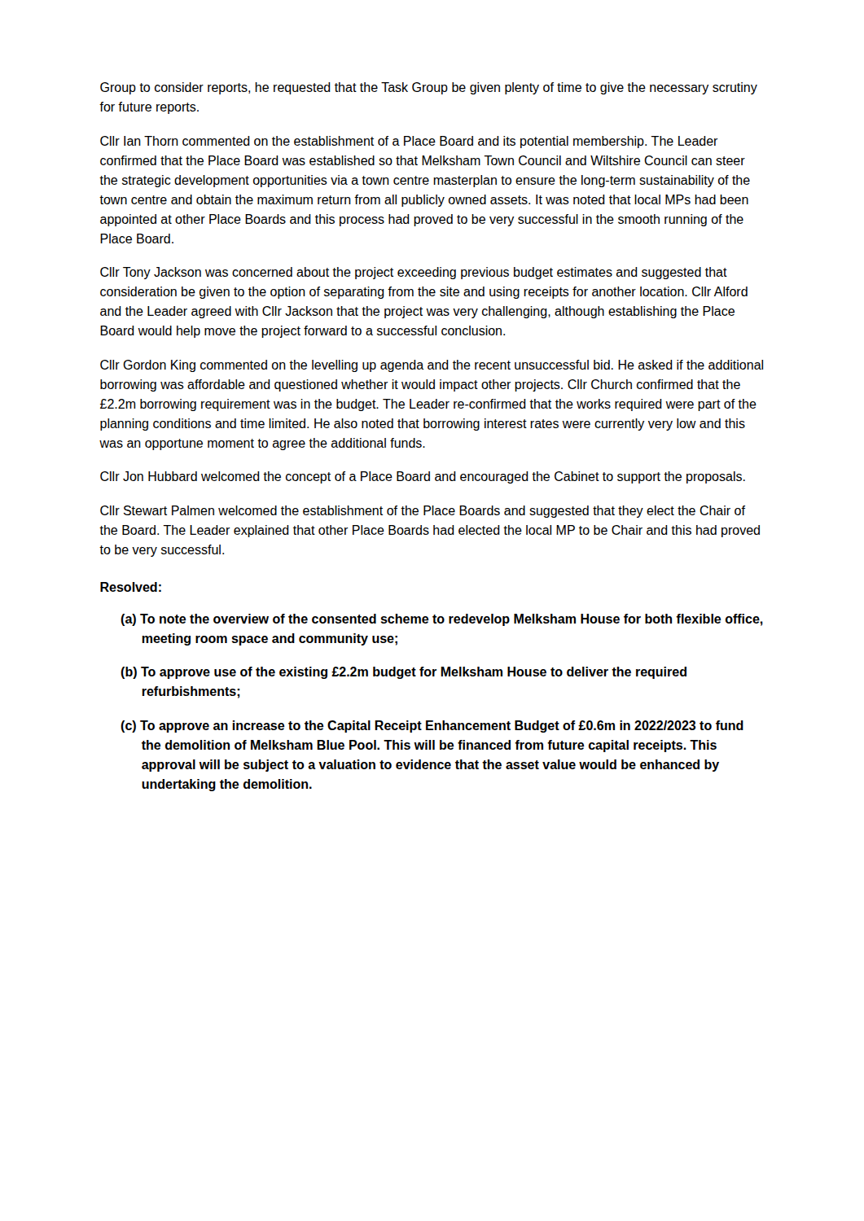Group to consider reports, he requested that the Task Group be given plenty of time to give the necessary scrutiny for future reports.
Cllr Ian Thorn commented on the establishment of a Place Board and its potential membership. The Leader confirmed that the Place Board was established so that Melksham Town Council and Wiltshire Council can steer the strategic development opportunities via a town centre masterplan to ensure the long-term sustainability of the town centre and obtain the maximum return from all publicly owned assets. It was noted that local MPs had been appointed at other Place Boards and this process had proved to be very successful in the smooth running of the Place Board.
Cllr Tony Jackson was concerned about the project exceeding previous budget estimates and suggested that consideration be given to the option of separating from the site and using receipts for another location. Cllr Alford and the Leader agreed with Cllr Jackson that the project was very challenging, although establishing the Place Board would help move the project forward to a successful conclusion.
Cllr Gordon King commented on the levelling up agenda and the recent unsuccessful bid. He asked if the additional borrowing was affordable and questioned whether it would impact other projects. Cllr Church confirmed that the £2.2m borrowing requirement was in the budget. The Leader re-confirmed that the works required were part of the planning conditions and time limited. He also noted that borrowing interest rates were currently very low and this was an opportune moment to agree the additional funds.
Cllr Jon Hubbard welcomed the concept of a Place Board and encouraged the Cabinet to support the proposals.
Cllr Stewart Palmen welcomed the establishment of the Place Boards and suggested that they elect the Chair of the Board. The Leader explained that other Place Boards had elected the local MP to be Chair and this had proved to be very successful.
Resolved:
(a) To note the overview of the consented scheme to redevelop Melksham House for both flexible office, meeting room space and community use;
(b) To approve use of the existing £2.2m budget for Melksham House to deliver the required refurbishments;
(c) To approve an increase to the Capital Receipt Enhancement Budget of £0.6m in 2022/2023 to fund the demolition of Melksham Blue Pool. This will be financed from future capital receipts. This approval will be subject to a valuation to evidence that the asset value would be enhanced by undertaking the demolition.